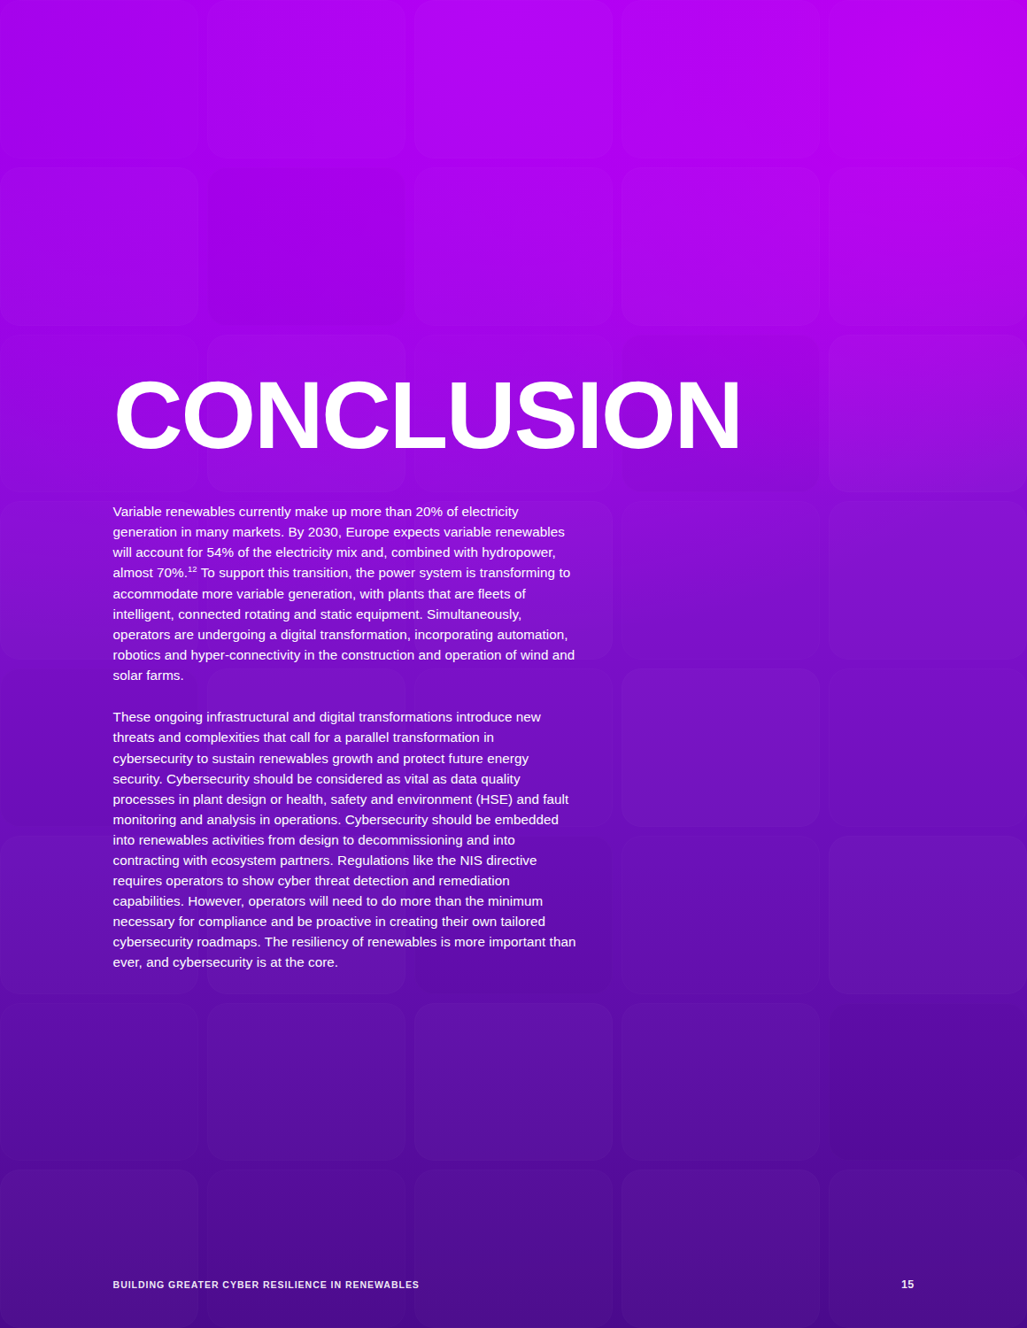Conclusion
Variable renewables currently make up more than 20% of electricity generation in many markets. By 2030, Europe expects variable renewables will account for 54% of the electricity mix and, combined with hydropower, almost 70%.12 To support this transition, the power system is transforming to accommodate more variable generation, with plants that are fleets of intelligent, connected rotating and static equipment. Simultaneously, operators are undergoing a digital transformation, incorporating automation, robotics and hyper-connectivity in the construction and operation of wind and solar farms.
These ongoing infrastructural and digital transformations introduce new threats and complexities that call for a parallel transformation in cybersecurity to sustain renewables growth and protect future energy security. Cybersecurity should be considered as vital as data quality processes in plant design or health, safety and environment (HSE) and fault monitoring and analysis in operations. Cybersecurity should be embedded into renewables activities from design to decommissioning and into contracting with ecosystem partners. Regulations like the NIS directive requires operators to show cyber threat detection and remediation capabilities. However, operators will need to do more than the minimum necessary for compliance and be proactive in creating their own tailored cybersecurity roadmaps. The resiliency of renewables is more important than ever, and cybersecurity is at the core.
Building Greater Cyber Resilience in Renewables 15